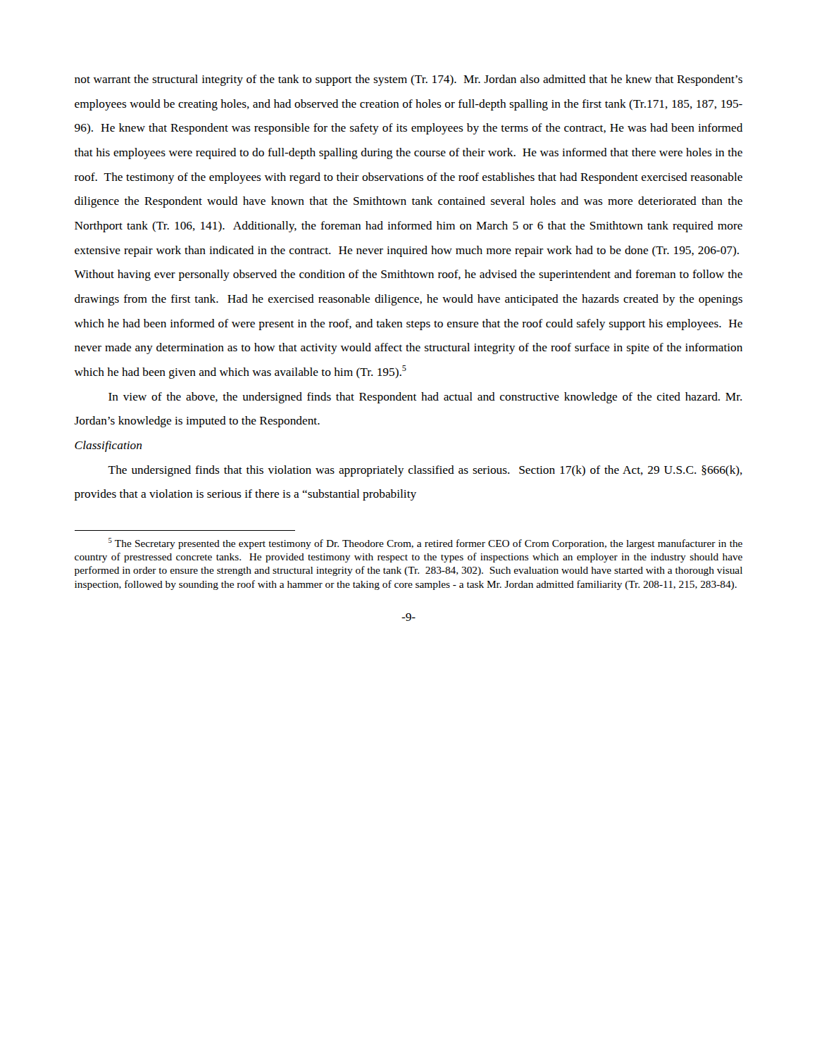not warrant the structural integrity of the tank to support the system (Tr. 174). Mr. Jordan also admitted that he knew that Respondent’s employees would be creating holes, and had observed the creation of holes or full-depth spalling in the first tank (Tr.171, 185, 187, 195-96). He knew that Respondent was responsible for the safety of its employees by the terms of the contract, He was had been informed that his employees were required to do full-depth spalling during the course of their work. He was informed that there were holes in the roof. The testimony of the employees with regard to their observations of the roof establishes that had Respondent exercised reasonable diligence the Respondent would have known that the Smithtown tank contained several holes and was more deteriorated than the Northport tank (Tr. 106, 141). Additionally, the foreman had informed him on March 5 or 6 that the Smithtown tank required more extensive repair work than indicated in the contract. He never inquired how much more repair work had to be done (Tr. 195, 206-07). Without having ever personally observed the condition of the Smithtown roof, he advised the superintendent and foreman to follow the drawings from the first tank. Had he exercised reasonable diligence, he would have anticipated the hazards created by the openings which he had been informed of were present in the roof, and taken steps to ensure that the roof could safely support his employees. He never made any determination as to how that activity would affect the structural integrity of the roof surface in spite of the information which he had been given and which was available to him (Tr. 195).5
In view of the above, the undersigned finds that Respondent had actual and constructive knowledge of the cited hazard. Mr. Jordan’s knowledge is imputed to the Respondent.
Classification
The undersigned finds that this violation was appropriately classified as serious. Section 17(k) of the Act, 29 U.S.C. §666(k), provides that a violation is serious if there is a “substantial probability
5 The Secretary presented the expert testimony of Dr. Theodore Crom, a retired former CEO of Crom Corporation, the largest manufacturer in the country of prestressed concrete tanks. He provided testimony with respect to the types of inspections which an employer in the industry should have performed in order to ensure the strength and structural integrity of the tank (Tr. 283-84, 302). Such evaluation would have started with a thorough visual inspection, followed by sounding the roof with a hammer or the taking of core samples - a task Mr. Jordan admitted familiarity (Tr. 208-11, 215, 283-84).
-9-